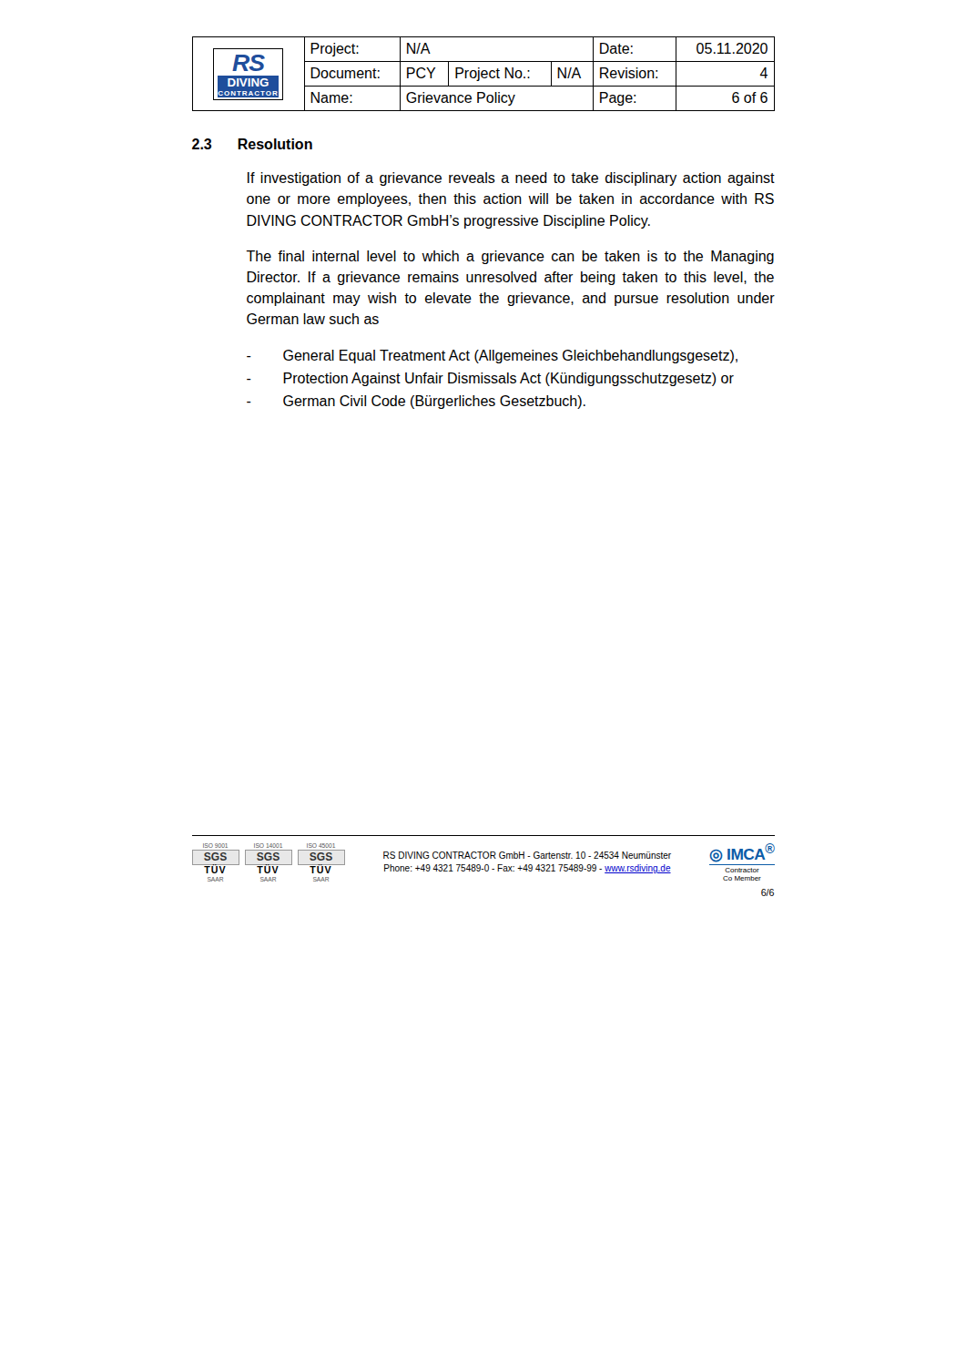| RS DIVING CONTRACTOR | Project: | N/A | Date: | 05.11.2020 |
| Document: | PCY | Project No.: | N/A | Revision: | 4 |
| Name: | Grievance Policy | Page: | 6 of 6 |
2.3 Resolution
If investigation of a grievance reveals a need to take disciplinary action against one or more employees, then this action will be taken in accordance with RS DIVING CONTRACTOR GmbH’s progressive Discipline Policy.
The final internal level to which a grievance can be taken is to the Managing Director. If a grievance remains unresolved after being taken to this level, the complainant may wish to elevate the grievance, and pursue resolution under German law such as
General Equal Treatment Act (Allgemeines Gleichbehandlungsgesetz),
Protection Against Unfair Dismissals Act (Kündigungsschutzgesetz) or
German Civil Code (Bürgerliches Gesetzbuch).
ISO 9001
SGS
TÜV
SAAR
ISO 14001
SGS
TÜV
SAAR
ISO 45001
SGS
TÜV
SAAR
RS DIVING CONTRACTOR GmbH - Gartenstr. 10 - 24534 Neumünster
Phone: +49 4321 75489-0 - Fax: +49 4321 75489-99 - www.rsdiving.de
◎ IMCA®
Contractor
Co Member
6/6